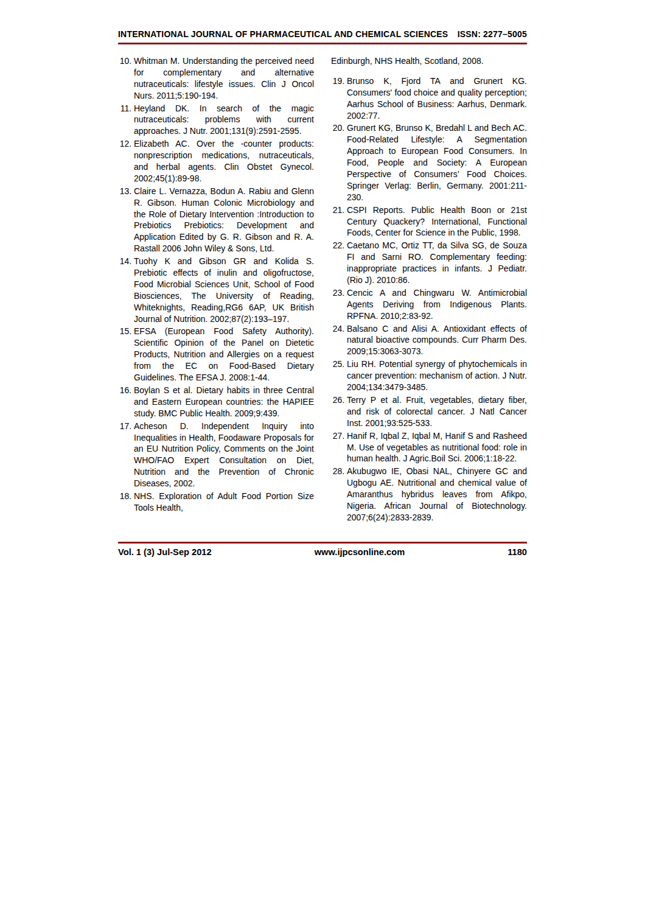INTERNATIONAL JOURNAL OF PHARMACEUTICAL AND CHEMICAL SCIENCES ISSN: 2277–5005
Whitman M. Understanding the perceived need for complementary and alternative nutraceuticals: lifestyle issues. Clin J Oncol Nurs. 2011;5:190-194.
Heyland DK. In search of the magic nutraceuticals: problems with current approaches. J Nutr. 2001;131(9):2591-2595.
Elizabeth AC. Over the -counter products: nonprescription medications, nutraceuticals, and herbal agents. Clin Obstet Gynecol. 2002;45(1):89-98.
Claire L. Vernazza, Bodun A. Rabiu and Glenn R. Gibson. Human Colonic Microbiology and the Role of Dietary Intervention :Introduction to Prebiotics Prebiotics: Development and Application Edited by G. R. Gibson and R. A. Rastall 2006 John Wiley & Sons, Ltd.
Tuohy K and Gibson GR and Kolida S. Prebiotic effects of inulin and oligofructose, Food Microbial Sciences Unit, School of Food Biosciences, The University of Reading, Whiteknights, Reading,RG6 6AP, UK British Journal of Nutrition. 2002;87(2):193–197.
EFSA (European Food Safety Authority). Scientific Opinion of the Panel on Dietetic Products, Nutrition and Allergies on a request from the EC on Food-Based Dietary Guidelines. The EFSA J. 2008:1-44.
Boylan S et al. Dietary habits in three Central and Eastern European countries: the HAPIEE study. BMC Public Health. 2009;9:439.
Acheson D. Independent Inquiry into Inequalities in Health, Foodaware Proposals for an EU Nutrition Policy, Comments on the Joint WHO/FAO Expert Consultation on Diet, Nutrition and the Prevention of Chronic Diseases, 2002.
NHS. Exploration of Adult Food Portion Size Tools Health,
Edinburgh, NHS Health, Scotland, 2008.
Brunso K, Fjord TA and Grunert KG. Consumers' food choice and quality perception; Aarhus School of Business: Aarhus, Denmark. 2002:77.
Grunert KG, Brunso K, Bredahl L and Bech AC. Food-Related Lifestyle: A Segmentation Approach to European Food Consumers. In Food, People and Society: A European Perspective of Consumers’ Food Choices. Springer Verlag: Berlin, Germany. 2001:211-230.
CSPI Reports. Public Health Boon or 21st Century Quackery? International, Functional Foods, Center for Science in the Public, 1998.
Caetano MC, Ortiz TT, da Silva SG, de Souza FI and Sarni RO. Complementary feeding: inappropriate practices in infants. J Pediatr. (Rio J). 2010:86.
Cencic A and Chingwaru W. Antimicrobial Agents Deriving from Indigenous Plants. RPFNA. 2010;2:83-92.
Balsano C and Alisi A. Antioxidant effects of natural bioactive compounds. Curr Pharm Des. 2009;15:3063-3073.
Liu RH. Potential synergy of phytochemicals in cancer prevention: mechanism of action. J Nutr. 2004;134:3479-3485.
Terry P et al. Fruit, vegetables, dietary fiber, and risk of colorectal cancer. J Natl Cancer Inst. 2001;93:525-533.
Hanif R, Iqbal Z, Iqbal M, Hanif S and Rasheed M. Use of vegetables as nutritional food: role in human health. J Agric.Boil Sci. 2006;1:18-22.
Akubugwo IE, Obasi NAL, Chinyere GC and Ugbogu AE. Nutritional and chemical value of Amaranthus hybridus leaves from Afikpo, Nigeria. African Journal of Biotechnology. 2007;6(24):2833-2839.
Vol. 1 (3) Jul-Sep 2012 www.ijpcsonline.com 1180